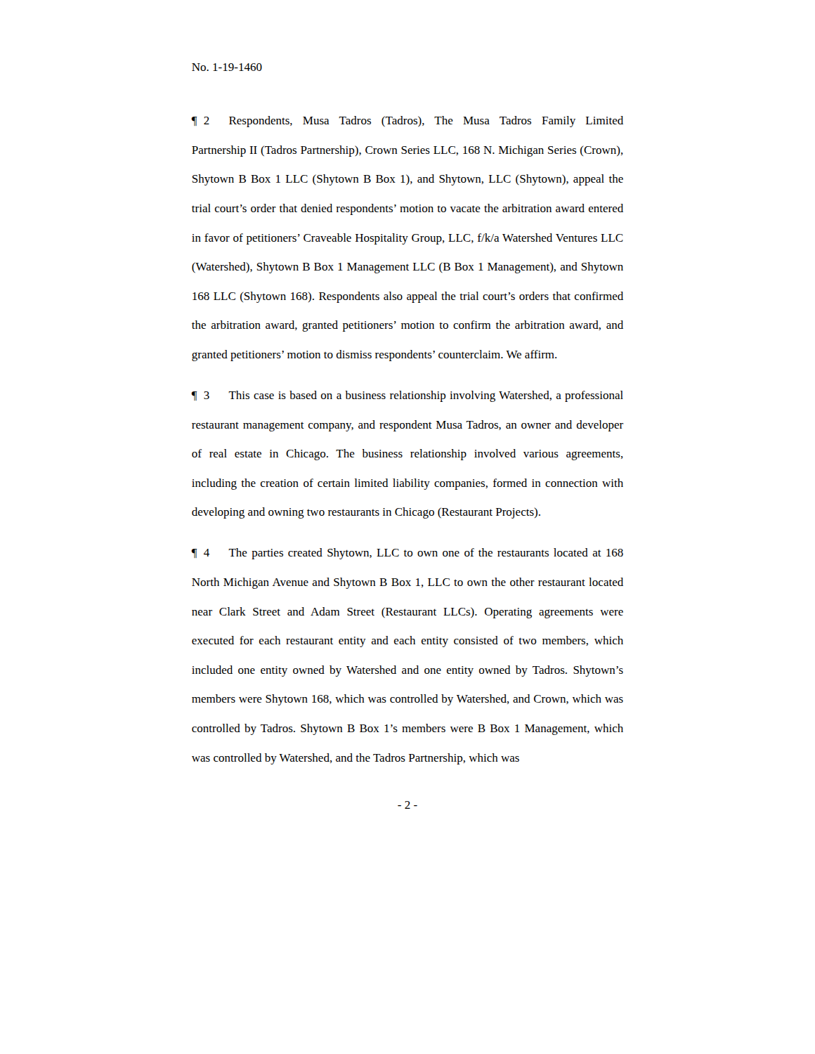No. 1-19-1460
¶2 Respondents, Musa Tadros (Tadros), The Musa Tadros Family Limited Partnership II (Tadros Partnership), Crown Series LLC, 168 N. Michigan Series (Crown), Shytown B Box 1 LLC (Shytown B Box 1), and Shytown, LLC (Shytown), appeal the trial court’s order that denied respondents’ motion to vacate the arbitration award entered in favor of petitioners’ Craveable Hospitality Group, LLC, f/k/a Watershed Ventures LLC (Watershed), Shytown B Box 1 Management LLC (B Box 1 Management), and Shytown 168 LLC (Shytown 168). Respondents also appeal the trial court’s orders that confirmed the arbitration award, granted petitioners’ motion to confirm the arbitration award, and granted petitioners’ motion to dismiss respondents’ counterclaim. We affirm.
¶3 This case is based on a business relationship involving Watershed, a professional restaurant management company, and respondent Musa Tadros, an owner and developer of real estate in Chicago. The business relationship involved various agreements, including the creation of certain limited liability companies, formed in connection with developing and owning two restaurants in Chicago (Restaurant Projects).
¶4 The parties created Shytown, LLC to own one of the restaurants located at 168 North Michigan Avenue and Shytown B Box 1, LLC to own the other restaurant located near Clark Street and Adam Street (Restaurant LLCs). Operating agreements were executed for each restaurant entity and each entity consisted of two members, which included one entity owned by Watershed and one entity owned by Tadros. Shytown’s members were Shytown 168, which was controlled by Watershed, and Crown, which was controlled by Tadros. Shytown B Box 1’s members were B Box 1 Management, which was controlled by Watershed, and the Tadros Partnership, which was
- 2 -